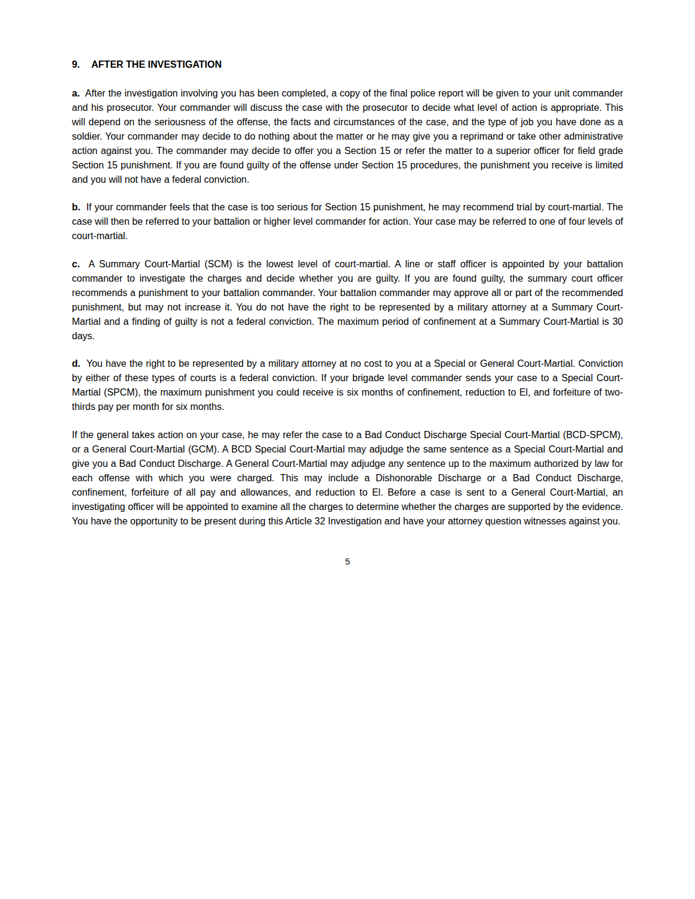9. AFTER THE INVESTIGATION
a. After the investigation involving you has been completed, a copy of the final police report will be given to your unit commander and his prosecutor. Your commander will discuss the case with the prosecutor to decide what level of action is appropriate. This will depend on the seriousness of the offense, the facts and circumstances of the case, and the type of job you have done as a soldier. Your commander may decide to do nothing about the matter or he may give you a reprimand or take other administrative action against you. The commander may decide to offer you a Section 15 or refer the matter to a superior officer for field grade Section 15 punishment. If you are found guilty of the offense under Section 15 procedures, the punishment you receive is limited and you will not have a federal conviction.
b. If your commander feels that the case is too serious for Section 15 punishment, he may recommend trial by court-martial. The case will then be referred to your battalion or higher level commander for action. Your case may be referred to one of four levels of court-martial.
c. A Summary Court-Martial (SCM) is the lowest level of court-martial. A line or staff officer is appointed by your battalion commander to investigate the charges and decide whether you are guilty. If you are found guilty, the summary court officer recommends a punishment to your battalion commander. Your battalion commander may approve all or part of the recommended punishment, but may not increase it. You do not have the right to be represented by a military attorney at a Summary Court-Martial and a finding of guilty is not a federal conviction. The maximum period of confinement at a Summary Court-Martial is 30 days.
d. You have the right to be represented by a military attorney at no cost to you at a Special or General Court-Martial. Conviction by either of these types of courts is a federal conviction. If your brigade level commander sends your case to a Special Court- Martial (SPCM), the maximum punishment you could receive is six months of confinement, reduction to El, and forfeiture of two-thirds pay per month for six months.
If the general takes action on your case, he may refer the case to a Bad Conduct Discharge Special Court-Martial (BCD-SPCM), or a General Court-Martial (GCM). A BCD Special Court-Martial may adjudge the same sentence as a Special Court-Martial and give you a Bad Conduct Discharge. A General Court-Martial may adjudge any sentence up to the maximum authorized by law for each offense with which you were charged. This may include a Dishonorable Discharge or a Bad Conduct Discharge, confinement, forfeiture of all pay and allowances, and reduction to El. Before a case is sent to a General Court-Martial, an investigating officer will be appointed to examine all the charges to determine whether the charges are supported by the evidence. You have the opportunity to be present during this Article 32 Investigation and have your attorney question witnesses against you.
5